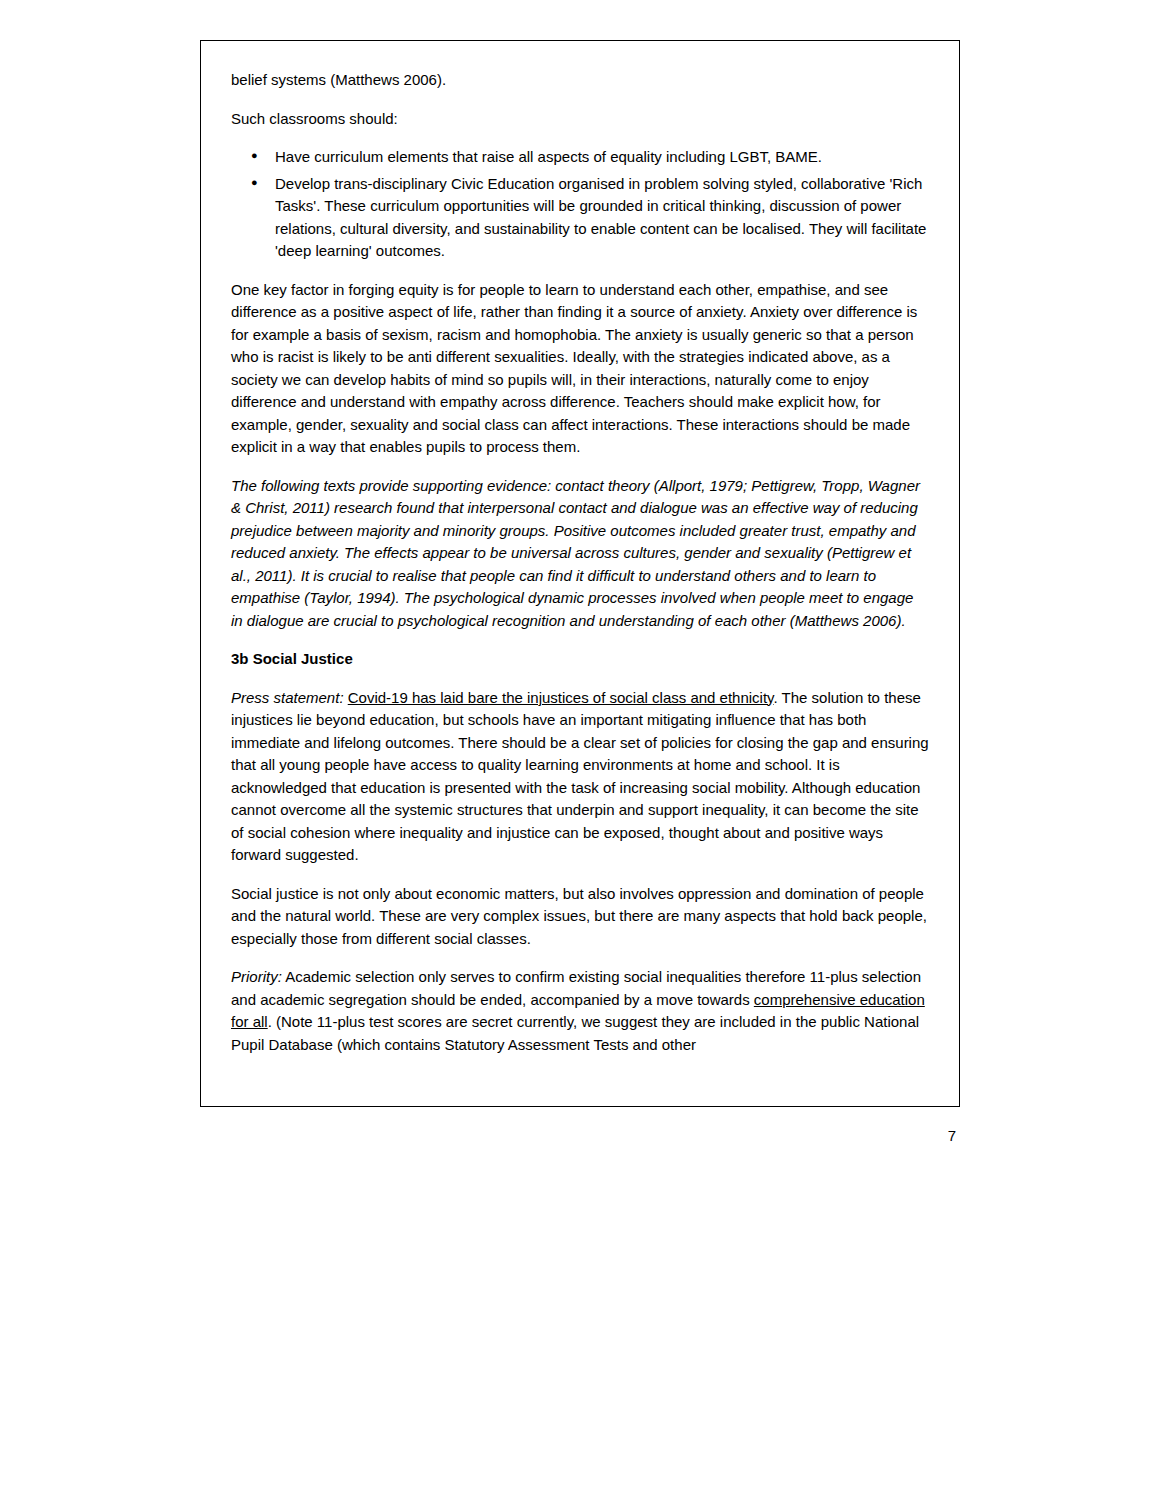belief systems (Matthews 2006).
Such classrooms should:
Have curriculum elements that raise all aspects of equality including LGBT, BAME.
Develop trans-disciplinary Civic Education organised in problem solving styled, collaborative 'Rich Tasks'. These curriculum opportunities will be grounded in critical thinking, discussion of power relations, cultural diversity, and sustainability to enable content can be localised. They will facilitate 'deep learning' outcomes.
One key factor in forging equity is for people to learn to understand each other, empathise, and see difference as a positive aspect of life, rather than finding it a source of anxiety. Anxiety over difference is for example a basis of sexism, racism and homophobia. The anxiety is usually generic so that a person who is racist is likely to be anti different sexualities. Ideally, with the strategies indicated above, as a society we can develop habits of mind so pupils will, in their interactions, naturally come to enjoy difference and understand with empathy across difference. Teachers should make explicit how, for example, gender, sexuality and social class can affect interactions. These interactions should be made explicit in a way that enables pupils to process them.
The following texts provide supporting evidence: contact theory (Allport, 1979; Pettigrew, Tropp, Wagner & Christ, 2011) research found that interpersonal contact and dialogue was an effective way of reducing prejudice between majority and minority groups. Positive outcomes included greater trust, empathy and reduced anxiety. The effects appear to be universal across cultures, gender and sexuality (Pettigrew et al., 2011). It is crucial to realise that people can find it difficult to understand others and to learn to empathise (Taylor, 1994). The psychological dynamic processes involved when people meet to engage in dialogue are crucial to psychological recognition and understanding of each other (Matthews 2006).
3b Social Justice
Press statement: Covid-19 has laid bare the injustices of social class and ethnicity. The solution to these injustices lie beyond education, but schools have an important mitigating influence that has both immediate and lifelong outcomes. There should be a clear set of policies for closing the gap and ensuring that all young people have access to quality learning environments at home and school. It is acknowledged that education is presented with the task of increasing social mobility. Although education cannot overcome all the systemic structures that underpin and support inequality, it can become the site of social cohesion where inequality and injustice can be exposed, thought about and positive ways forward suggested.
Social justice is not only about economic matters, but also involves oppression and domination of people and the natural world. These are very complex issues, but there are many aspects that hold back people, especially those from different social classes.
Priority: Academic selection only serves to confirm existing social inequalities therefore 11-plus selection and academic segregation should be ended, accompanied by a move towards comprehensive education for all. (Note 11-plus test scores are secret currently, we suggest they are included in the public National Pupil Database (which contains Statutory Assessment Tests and other
7